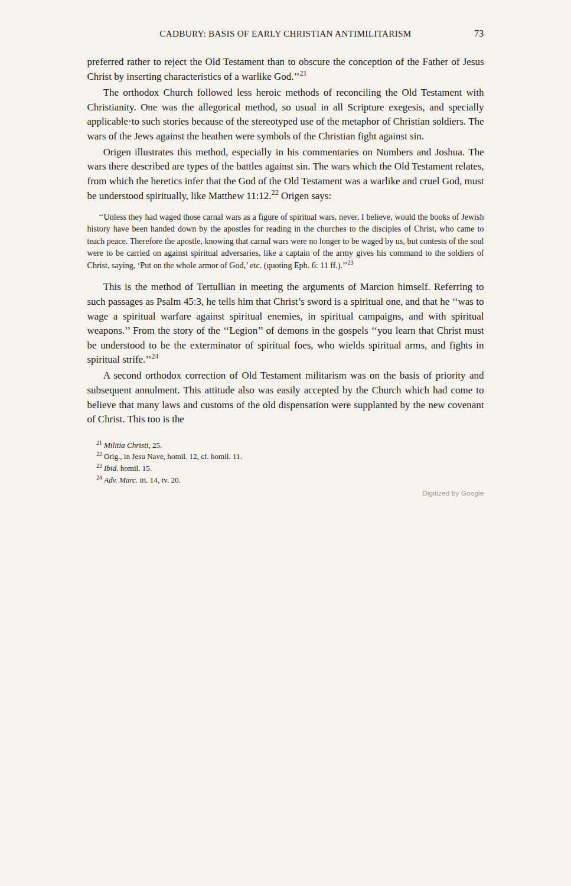CADBURY: BASIS OF EARLY CHRISTIAN ANTIMILITARISM 73
preferred rather to reject the Old Testament than to obscure the conception of the Father of Jesus Christ by inserting characteristics of a warlike God.’’21
The orthodox Church followed less heroic methods of reconciling the Old Testament with Christianity. One was the allegorical method, so usual in all Scripture exegesis, and specially applicable·to such stories because of the stereotyped use of the metaphor of Christian soldiers. The wars of the Jews against the heathen were symbols of the Christian fight against sin.
Origen illustrates this method, especially in his commentaries on Numbers and Joshua. The wars there described are types of the battles against sin. The wars which the Old Testament relates, from which the heretics infer that the God of the Old Testament was a warlike and cruel God, must be understood spiritually, like Matthew 11:12.22 Origen says:
‘‘Unless they had waged those carnal wars as a figure of spiritual wars, never, I believe, would the books of Jewish history have been handed down by the apostles for reading in the churches to the disciples of Christ, who came to teach peace. Therefore the apostle, knowing that carnal wars were no longer to be waged by us, but contests of the soul were to be carried on against spiritual adversaries, like a captain of the army gives his command to the soldiers of Christ, saying, ‘Put on the whole armor of God,’ etc. (quoting Eph. 6: 11 ff.).’’23
This is the method of Tertullian in meeting the arguments of Marcion himself. Referring to such passages as Psalm 45:3, he tells him that Christ’s sword is a spiritual one, and that he ‘‘was to wage a spiritual warfare against spiritual enemies, in spiritual campaigns, and with spiritual weapons.’’ From the story of the ‘‘Legion’’ of demons in the gospels ‘‘you learn that Christ must be understood to be the exterminator of spiritual foes, who wields spiritual arms, and fights in spiritual strife.’’24
A second orthodox correction of Old Testament militarism was on the basis of priority and subsequent annulment. This attitude also was easily accepted by the Church which had come to believe that many laws and customs of the old dispensation were supplanted by the new covenant of Christ. This too is the
21 Militia Christi, 25.
22 Orig., in Jesu Nave, homil. 12, cf. homil. 11.
23 Ibid. homil. 15.
24 Adv. Marc. iii. 14, iv. 20.
Digitized by Google